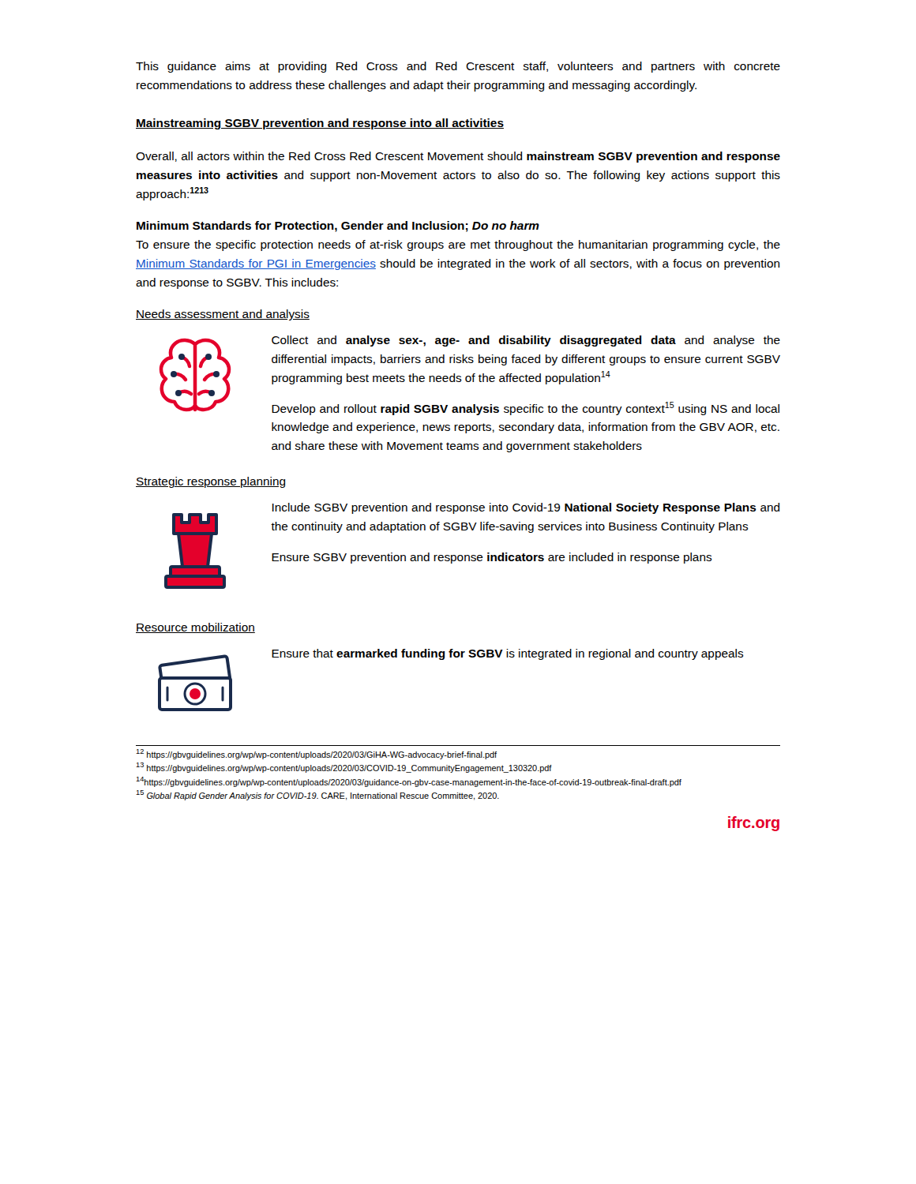This guidance aims at providing Red Cross and Red Crescent staff, volunteers and partners with concrete recommendations to address these challenges and adapt their programming and messaging accordingly.
Mainstreaming SGBV prevention and response into all activities
Overall, all actors within the Red Cross Red Crescent Movement should mainstream SGBV prevention and response measures into activities and support non-Movement actors to also do so. The following key actions support this approach:1213
Minimum Standards for Protection, Gender and Inclusion; Do no harm
To ensure the specific protection needs of at-risk groups are met throughout the humanitarian programming cycle, the Minimum Standards for PGI in Emergencies should be integrated in the work of all sectors, with a focus on prevention and response to SGBV. This includes:
Needs assessment and analysis
Collect and analyse sex-, age- and disability disaggregated data and analyse the differential impacts, barriers and risks being faced by different groups to ensure current SGBV programming best meets the needs of the affected population14
Develop and rollout rapid SGBV analysis specific to the country context15 using NS and local knowledge and experience, news reports, secondary data, information from the GBV AOR, etc. and share these with Movement teams and government stakeholders
Strategic response planning
Include SGBV prevention and response into Covid-19 National Society Response Plans and the continuity and adaptation of SGBV life-saving services into Business Continuity Plans
Ensure SGBV prevention and response indicators are included in response plans
Resource mobilization
Ensure that earmarked funding for SGBV is integrated in regional and country appeals
12 https://gbvguidelines.org/wp/wp-content/uploads/2020/03/GiHA-WG-advocacy-brief-final.pdf
13 https://gbvguidelines.org/wp/wp-content/uploads/2020/03/COVID-19_CommunityEngagement_130320.pdf
14https://gbvguidelines.org/wp/wp-content/uploads/2020/03/guidance-on-gbv-case-management-in-the-face-of-covid-19-outbreak-final-draft.pdf
15 Global Rapid Gender Analysis for COVID-19. CARE, International Rescue Committee, 2020.
ifrc.org